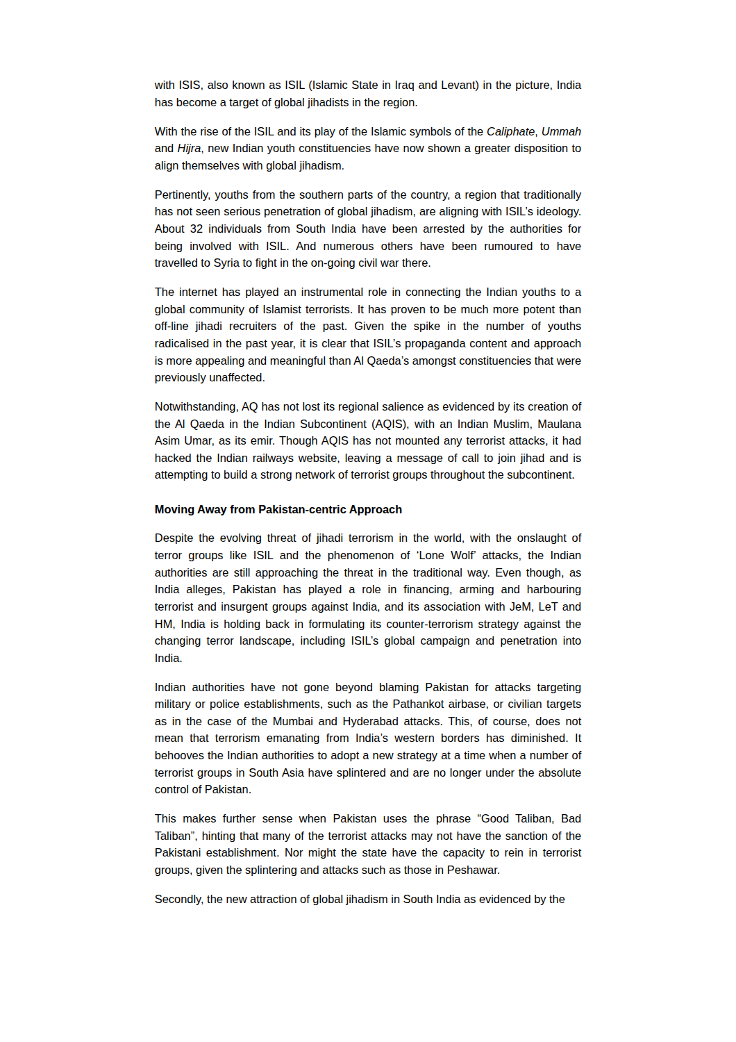with ISIS, also known as ISIL (Islamic State in Iraq and Levant) in the picture, India has become a target of global jihadists in the region.
With the rise of the ISIL and its play of the Islamic symbols of the Caliphate, Ummah and Hijra, new Indian youth constituencies have now shown a greater disposition to align themselves with global jihadism.
Pertinently, youths from the southern parts of the country, a region that traditionally has not seen serious penetration of global jihadism, are aligning with ISIL’s ideology. About 32 individuals from South India have been arrested by the authorities for being involved with ISIL. And numerous others have been rumoured to have travelled to Syria to fight in the on-going civil war there.
The internet has played an instrumental role in connecting the Indian youths to a global community of Islamist terrorists. It has proven to be much more potent than off-line jihadi recruiters of the past. Given the spike in the number of youths radicalised in the past year, it is clear that ISIL’s propaganda content and approach is more appealing and meaningful than Al Qaeda’s amongst constituencies that were previously unaffected.
Notwithstanding, AQ has not lost its regional salience as evidenced by its creation of the Al Qaeda in the Indian Subcontinent (AQIS), with an Indian Muslim, Maulana Asim Umar, as its emir. Though AQIS has not mounted any terrorist attacks, it had hacked the Indian railways website, leaving a message of call to join jihad and is attempting to build a strong network of terrorist groups throughout the subcontinent.
Moving Away from Pakistan-centric Approach
Despite the evolving threat of jihadi terrorism in the world, with the onslaught of terror groups like ISIL and the phenomenon of ‘Lone Wolf’ attacks, the Indian authorities are still approaching the threat in the traditional way. Even though, as India alleges, Pakistan has played a role in financing, arming and harbouring terrorist and insurgent groups against India, and its association with JeM, LeT and HM, India is holding back in formulating its counter-terrorism strategy against the changing terror landscape, including ISIL’s global campaign and penetration into India.
Indian authorities have not gone beyond blaming Pakistan for attacks targeting military or police establishments, such as the Pathankot airbase, or civilian targets as in the case of the Mumbai and Hyderabad attacks. This, of course, does not mean that terrorism emanating from India’s western borders has diminished. It behooves the Indian authorities to adopt a new strategy at a time when a number of terrorist groups in South Asia have splintered and are no longer under the absolute control of Pakistan.
This makes further sense when Pakistan uses the phrase “Good Taliban, Bad Taliban”, hinting that many of the terrorist attacks may not have the sanction of the Pakistani establishment. Nor might the state have the capacity to rein in terrorist groups, given the splintering and attacks such as those in Peshawar.
Secondly, the new attraction of global jihadism in South India as evidenced by the